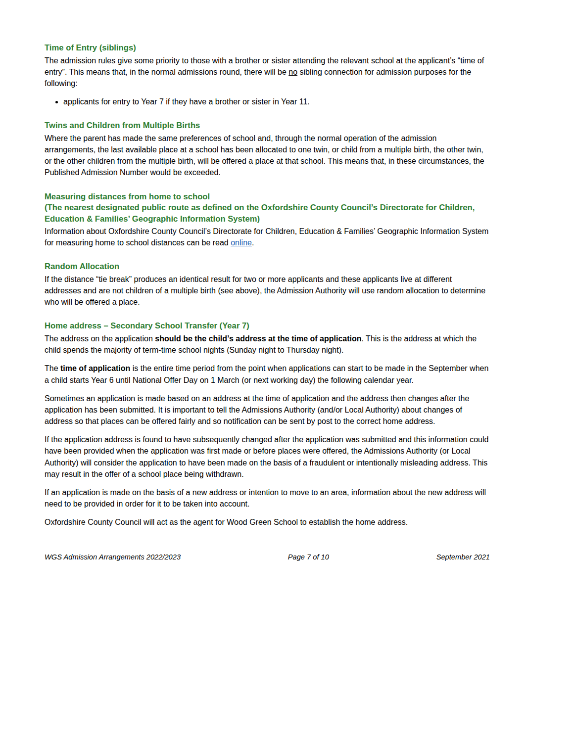Time of Entry (siblings)
The admission rules give some priority to those with a brother or sister attending the relevant school at the applicant’s “time of entry”. This means that, in the normal admissions round, there will be no sibling connection for admission purposes for the following:
applicants for entry to Year 7 if they have a brother or sister in Year 11.
Twins and Children from Multiple Births
Where the parent has made the same preferences of school and, through the normal operation of the admission arrangements, the last available place at a school has been allocated to one twin, or child from a multiple birth, the other twin, or the other children from the multiple birth, will be offered a place at that school. This means that, in these circumstances, the Published Admission Number would be exceeded.
Measuring distances from home to school
(The nearest designated public route as defined on the Oxfordshire County Council’s Directorate for Children, Education & Families’ Geographic Information System)
Information about Oxfordshire County Council’s Directorate for Children, Education & Families’ Geographic Information System for measuring home to school distances can be read online.
Random Allocation
If the distance “tie break” produces an identical result for two or more applicants and these applicants live at different addresses and are not children of a multiple birth (see above), the Admission Authority will use random allocation to determine who will be offered a place.
Home address – Secondary School Transfer (Year 7)
The address on the application should be the child’s address at the time of application. This is the address at which the child spends the majority of term-time school nights (Sunday night to Thursday night).
The time of application is the entire time period from the point when applications can start to be made in the September when a child starts Year 6 until National Offer Day on 1 March (or next working day) the following calendar year.
Sometimes an application is made based on an address at the time of application and the address then changes after the application has been submitted. It is important to tell the Admissions Authority (and/or Local Authority) about changes of address so that places can be offered fairly and so notification can be sent by post to the correct home address.
If the application address is found to have subsequently changed after the application was submitted and this information could have been provided when the application was first made or before places were offered, the Admissions Authority (or Local Authority) will consider the application to have been made on the basis of a fraudulent or intentionally misleading address. This may result in the offer of a school place being withdrawn.
If an application is made on the basis of a new address or intention to move to an area, information about the new address will need to be provided in order for it to be taken into account.
Oxfordshire County Council will act as the agent for Wood Green School to establish the home address.
WGS Admission Arrangements 2022/2023 Page 7 of 10 September 2021